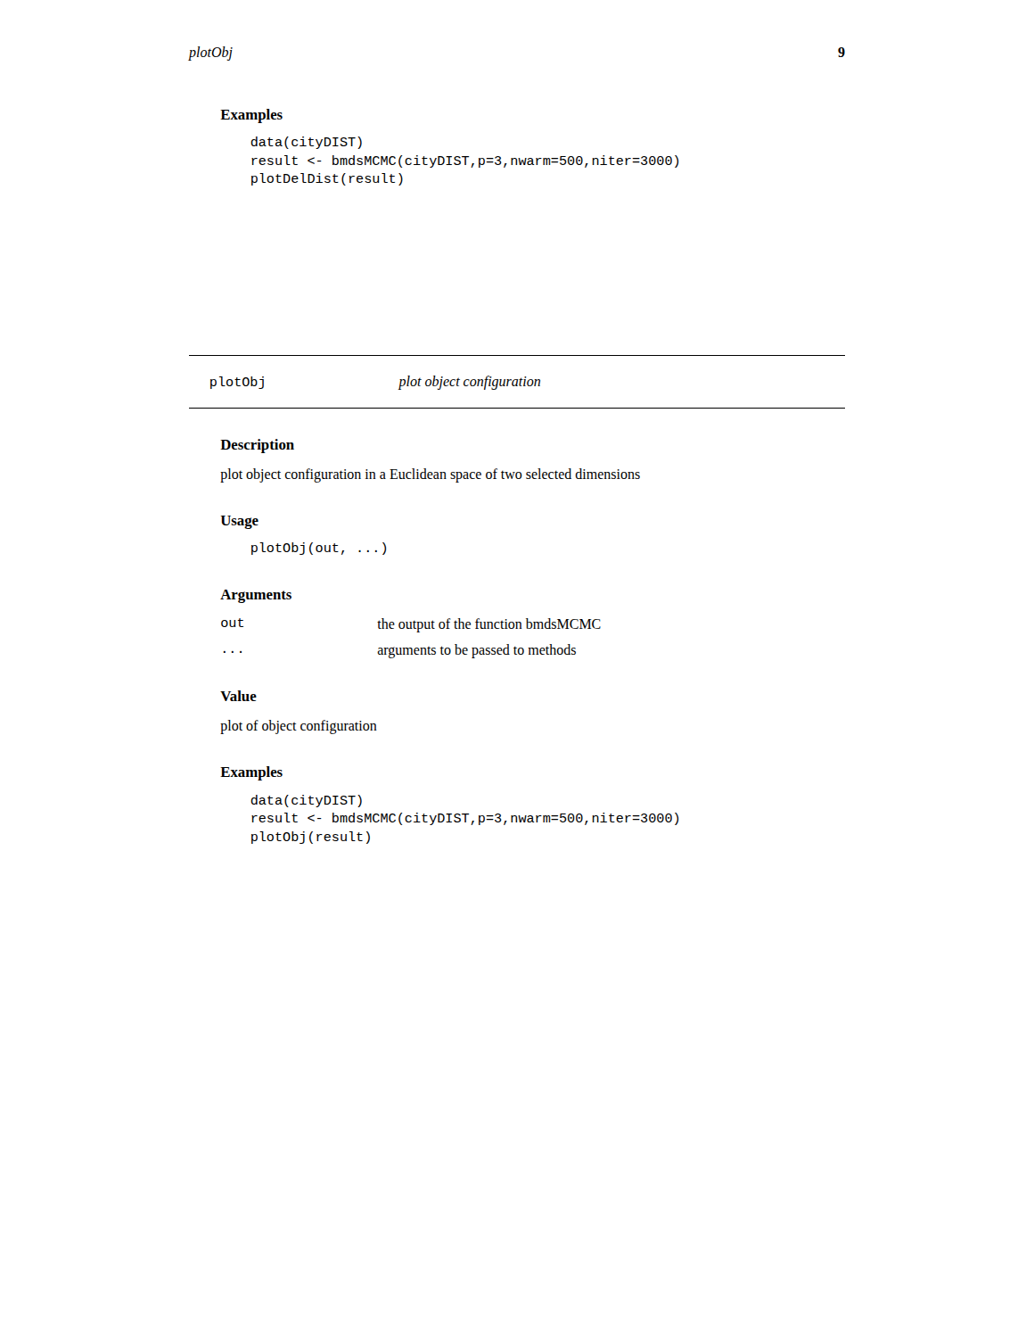plotObj 9
Examples
data(cityDIST)
result <- bmdsMCMC(cityDIST,p=3,nwarm=500,niter=3000)
plotDelDist(result)
plotObj
plot object configuration
Description
plot object configuration in a Euclidean space of two selected dimensions
Usage
plotObj(out, ...)
Arguments
out
the output of the function bmdsMCMC
...
arguments to be passed to methods
Value
plot of object configuration
Examples
data(cityDIST)
result <- bmdsMCMC(cityDIST,p=3,nwarm=500,niter=3000)
plotObj(result)